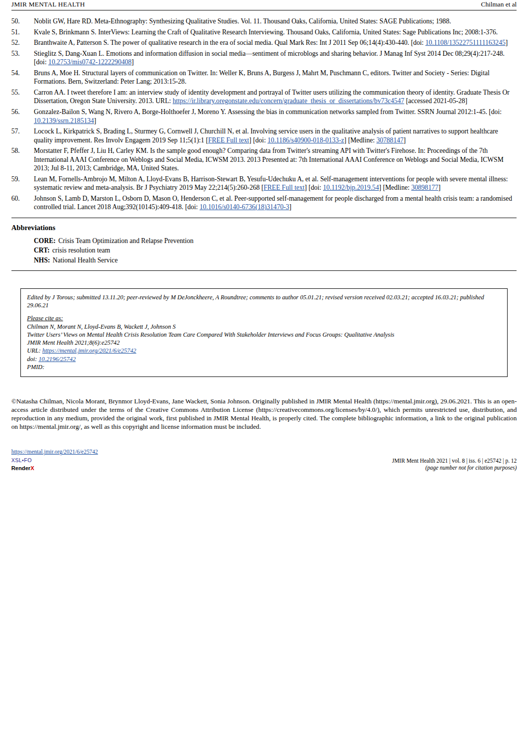JMIR MENTAL HEALTH
Chilman et al
50. Noblit GW, Hare RD. Meta-Ethnography: Synthesizing Qualitative Studies. Vol. 11. Thousand Oaks, California, United States: SAGE Publications; 1988.
51. Kvale S, Brinkmann S. InterViews: Learning the Craft of Qualitative Research Interviewing. Thousand Oaks, California, United States: Sage Publications Inc; 2008:1-376.
52. Branthwaite A, Patterson S. The power of qualitative research in the era of social media. Qual Mark Res: Int J 2011 Sep 06;14(4):430-440. [doi: 10.1108/13522751111163245]
53. Stieglitz S, Dang-Xuan L. Emotions and information diffusion in social media—sentiment of microblogs and sharing behavior. J Manag Inf Syst 2014 Dec 08;29(4):217-248. [doi: 10.2753/mis0742-1222290408]
54. Bruns A, Moe H. Structural layers of communication on Twitter. In: Weller K, Bruns A, Burgess J, Mahrt M, Puschmann C, editors. Twitter and Society - Series: Digital Formations. Bern, Switzerland: Peter Lang; 2013:15-28.
55. Carron AA. I tweet therefore I am: an interview study of identity development and portrayal of Twitter users utilizing the communication theory of identity. Graduate Thesis Or Dissertation, Oregon State University. 2013. URL: https://ir.library.oregonstate.edu/concern/graduate_thesis_or_dissertations/bv73c4547 [accessed 2021-05-28]
56. Gonzalez-Bailon S, Wang N, Rivero A, Borge-Holthoefer J, Moreno Y. Assessing the bias in communication networks sampled from Twitter. SSRN Journal 2012:1-45. [doi: 10.2139/ssrn.2185134]
57. Locock L, Kirkpatrick S, Brading L, Sturmey G, Cornwell J, Churchill N, et al. Involving service users in the qualitative analysis of patient narratives to support healthcare quality improvement. Res Involv Engagem 2019 Sep 11;5(1):1 [FREE Full text] [doi: 10.1186/s40900-018-0133-z] [Medline: 30788147]
58. Morstatter F, Pfeffer J, Liu H, Carley KM. Is the sample good enough? Comparing data from Twitter's streaming API with Twitter's Firehose. In: Proceedings of the 7th International AAAI Conference on Weblogs and Social Media, ICWSM 2013. 2013 Presented at: 7th International AAAI Conference on Weblogs and Social Media, ICWSM 2013; Jul 8-11, 2013; Cambridge, MA, United States.
59. Lean M, Fornells-Ambrojo M, Milton A, Lloyd-Evans B, Harrison-Stewart B, Yesufu-Udechuku A, et al. Self-management interventions for people with severe mental illness: systematic review and meta-analysis. Br J Psychiatry 2019 May 22;214(5):260-268 [FREE Full text] [doi: 10.1192/bjp.2019.54] [Medline: 30898177]
60. Johnson S, Lamb D, Marston L, Osborn D, Mason O, Henderson C, et al. Peer-supported self-management for people discharged from a mental health crisis team: a randomised controlled trial. Lancet 2018 Aug;392(10145):409-418. [doi: 10.1016/s0140-6736(18)31470-3]
Abbreviations
CORE:
Crisis Team Optimization and Relapse Prevention
CRT:
crisis resolution team
NHS:
National Health Service
Edited by J Torous; submitted 13.11.20; peer-reviewed by M DeJonckheere, A Roundtree; comments to author 05.01.21; revised version received 02.03.21; accepted 16.03.21; published 29.06.21
Please cite as:
Chilman N, Morant N, Lloyd-Evans B, Wackett J, Johnson S
Twitter Users’ Views on Mental Health Crisis Resolution Team Care Compared With Stakeholder Interviews and Focus Groups: Qualitative Analysis
JMIR Ment Health 2021;8(6):e25742
URL: https://mental.jmir.org/2021/6/e25742
doi: 10.2196/25742
PMID:
©Natasha Chilman, Nicola Morant, Brynmor Lloyd-Evans, Jane Wackett, Sonia Johnson. Originally published in JMIR Mental Health (https://mental.jmir.org), 29.06.2021. This is an open-access article distributed under the terms of the Creative Commons Attribution License (https://creativecommons.org/licenses/by/4.0/), which permits unrestricted use, distribution, and reproduction in any medium, provided the original work, first published in JMIR Mental Health, is properly cited. The complete bibliographic information, a link to the original publication on https://mental.jmir.org/, as well as this copyright and license information must be included.
https://mental.jmir.org/2021/6/e25742 XSL•FO Render X
JMIR Ment Health 2021 | vol. 8 | iss. 6 | e25742 | p. 12
(page number not for citation purposes)